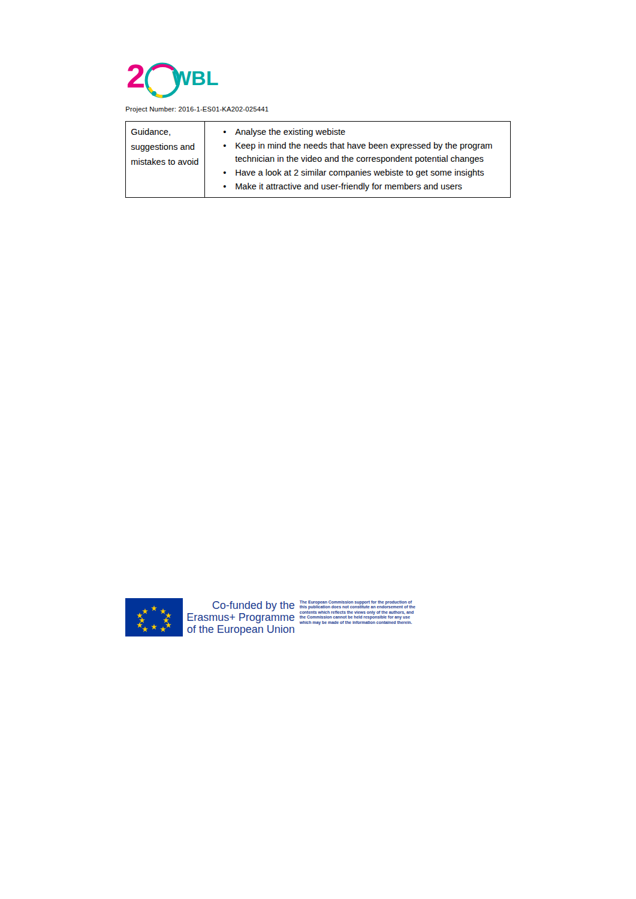2 WBL
Project Number: 2016-1-ES01-KA202-025441
| Guidance, suggestions and mistakes to avoid | Analyse the existing webiste Keep in mind the needs that have been expressed by the program technician in the video and the correspondent potential changes Have a look at 2 similar companies webiste to get some insights Make it attractive and user-friendly for members and users |
Co-funded by the Erasmus+ Programme of the European Union
The European Commission support for the production of this publication does not constitute an endorsement of the contents which reflects the views only of the authors, and the Commission cannot be held responsible for any use which may be made of the information contained therein.